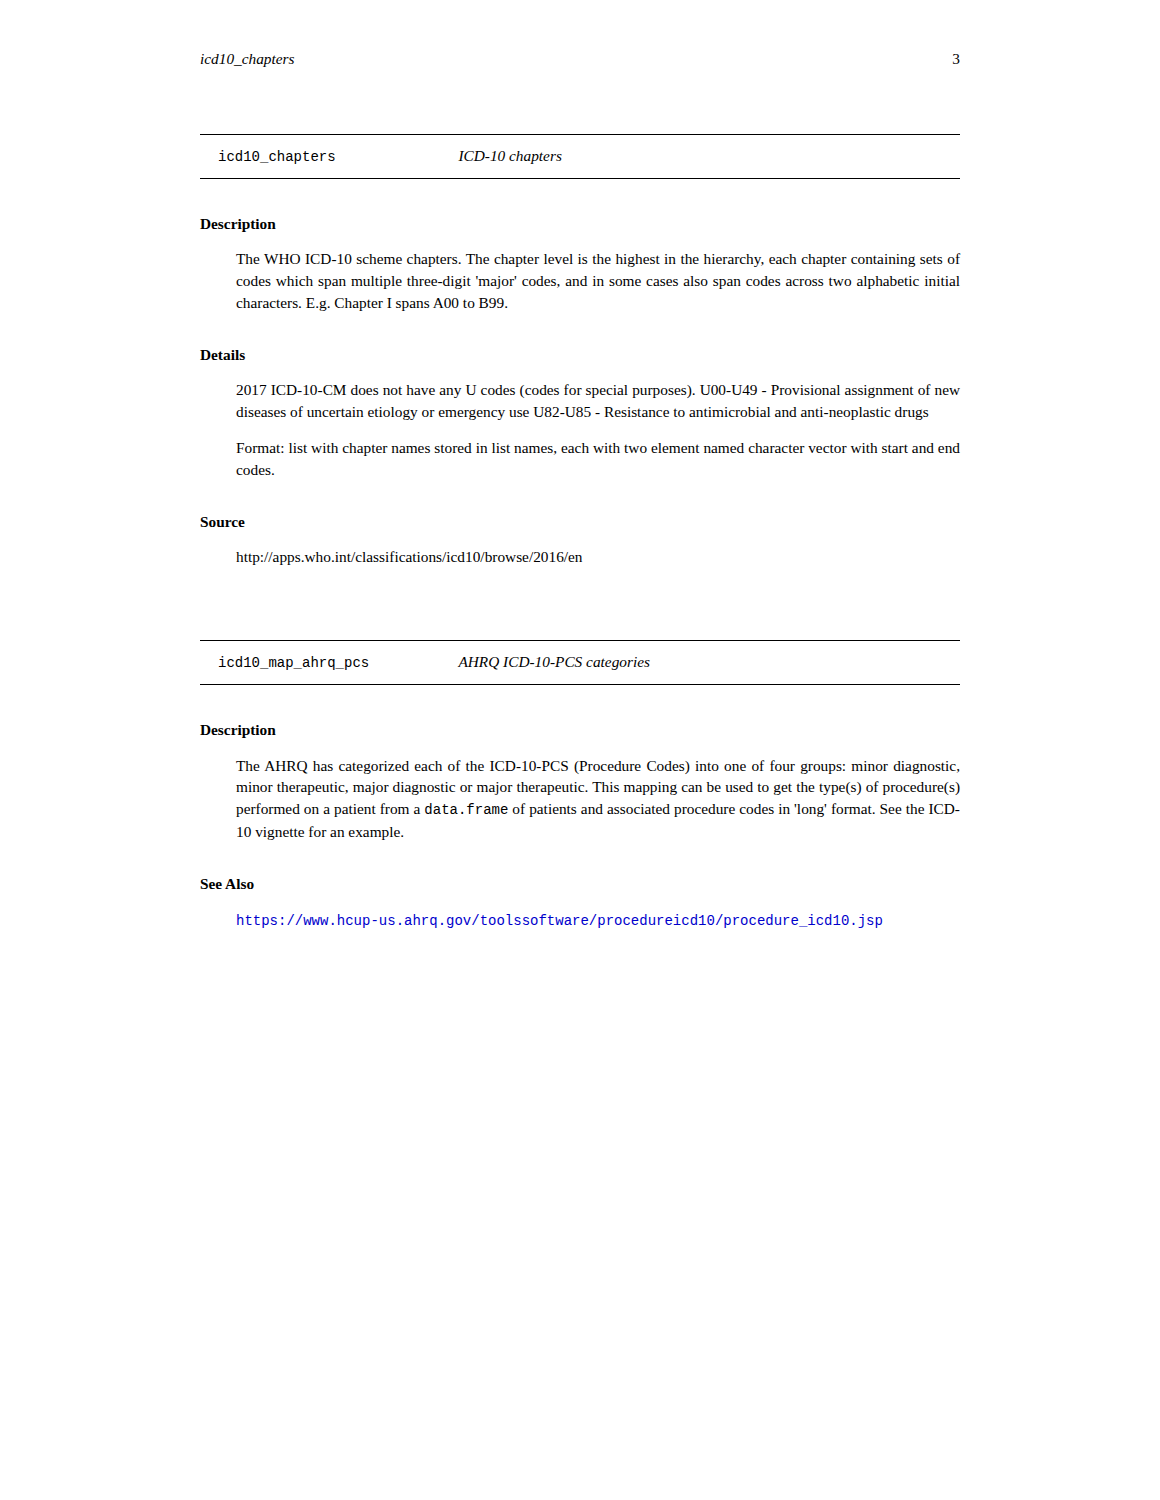icd10_chapters 3
icd10_chapters ICD-10 chapters
Description
The WHO ICD-10 scheme chapters. The chapter level is the highest in the hierarchy, each chapter containing sets of codes which span multiple three-digit 'major' codes, and in some cases also span codes across two alphabetic initial characters. E.g. Chapter I spans A00 to B99.
Details
2017 ICD-10-CM does not have any U codes (codes for special purposes). U00-U49 - Provisional assignment of new diseases of uncertain etiology or emergency use U82-U85 - Resistance to antimicrobial and anti-neoplastic drugs
Format: list with chapter names stored in list names, each with two element named character vector with start and end codes.
Source
http://apps.who.int/classifications/icd10/browse/2016/en
icd10_map_ahrq_pcs AHRQ ICD-10-PCS categories
Description
The AHRQ has categorized each of the ICD-10-PCS (Procedure Codes) into one of four groups: minor diagnostic, minor therapeutic, major diagnostic or major therapeutic. This mapping can be used to get the type(s) of procedure(s) performed on a patient from a data.frame of patients and associated procedure codes in 'long' format. See the ICD-10 vignette for an example.
See Also
https://www.hcup-us.ahrq.gov/toolssoftware/procedureicd10/procedure_icd10.jsp